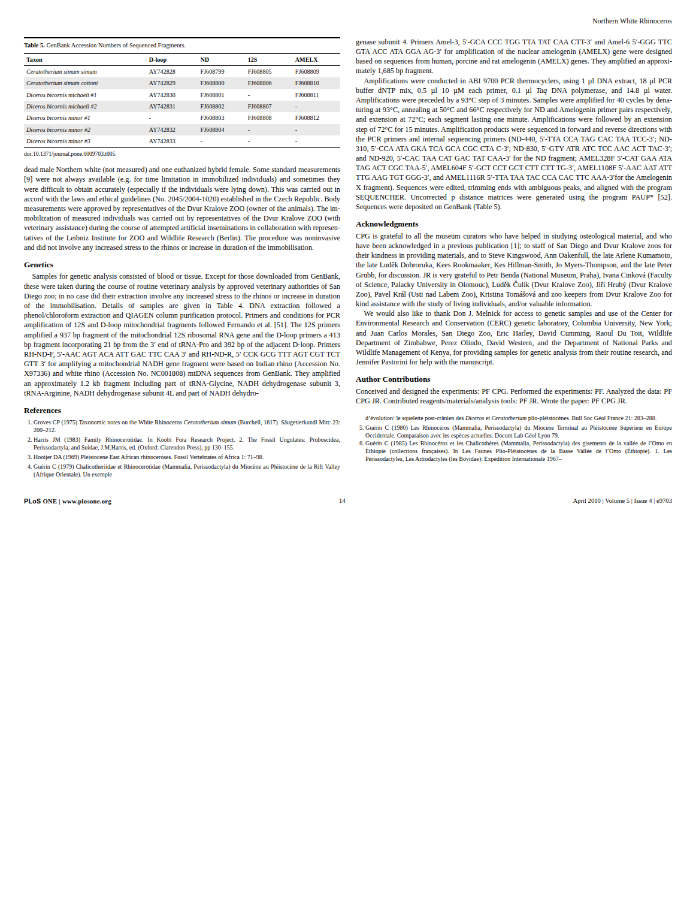Northern White Rhinoceros
Table 5. GenBank Accession Numbers of Sequenced Fragments.
| Taxon | D-loop | ND | 12S | AMELX |
| --- | --- | --- | --- | --- |
| Ceratotherium simum simum | AY742828 | FJ608799 | FJ608805 | FJ608809 |
| Ceratotherium simum cottoni | AY742829 | FJ608800 | FJ608806 | FJ608810 |
| Diceros bicornis michaeli #1 | AY742830 | FJ608801 | - | FJ608811 |
| Diceros bicornis michaeli #2 | AY742831 | FJ608802 | FJ608807 | - |
| Diceros bicornis minor #1 | - | FJ608803 | FJ608808 | FJ608812 |
| Diceros bicornis minor #2 | AY742832 | FJ608804 | - | - |
| Diceros bicornis minor #3 | AY742833 | - | - | - |
doi:10.1371/journal.pone.0009703.t005
dead male Northern white (not measured) and one euthanized hybrid female. Some standard measurements [9] were not always available (e.g. for time limitation in immobilized individuals) and sometimes they were difficult to obtain accurately (especially if the individuals were lying down). This was carried out in accord with the laws and ethical guidelines (No. 2045/2004-1020) established in the Czech Republic. Body measurements were approved by representatives of the Dvur Kralove ZOO (owner of the animals). The immobilization of measured individuals was carried out by representatives of the Dvur Kralove ZOO (with veterinary assistance) during the course of attempted artificial inseminations in collaboration with representatives of the Leibniz Institute for ZOO and Wildlife Research (Berlin). The procedure was noninvasive and did not involve any increased stress to the rhinos or increase in duration of the immobilisation.
Genetics
Samples for genetic analysis consisted of blood or tissue. Except for those downloaded from GenBank, these were taken during the course of routine veterinary analysis by approved veterinary authorities of San Diego zoo; in no case did their extraction involve any increased stress to the rhinos or increase in duration of the immobilisation. Details of samples are given in Table 4. DNA extraction followed a phenol/chloroform extraction and QIAGEN column purification protocol. Primers and conditions for PCR amplification of 12S and D-loop mitochondrial fragments followed Fernando et al. [51]. The 12S primers amplified a 937 bp fragment of the mitochondrial 12S ribosomal RNA gene and the D-loop primers a 413 bp fragment incorporating 21 bp from the 3′ end of tRNA-Pro and 392 bp of the adjacent D-loop. Primers RH-ND-F, 5′-AAC AGT ACA ATT GAC TTC CAA 3′ and RH-ND-R, 5′ CCK GCG TTT AGT CGT TCT GTT 3′ for amplifying a mitochondrial NADH gene fragment were based on Indian rhino (Accession No. X97336) and white rhino (Accession No. NC001808) mtDNA sequences from GenBank. They amplified an approximately 1.2 kb fragment including part of tRNA-Glycine, NADH dehydrogenase subunit 3, tRNA-Arginine, NADH dehydrogenase subunit 4L and part of NADH dehydro-
References
Groves CP (1975) Taxonomic notes on the White Rhinoceros Ceratotherium simum (Burchell, 1817). Säugetierkundl Mitt: 23: 200–212.
Harris JM (1983) Family Rhinocerotidae. In Koobi Fora Research Project. 2. The Fossil Ungulates: Proboscidea, Perissodactyla, and Suidae, J.M.Harris, ed. (Oxford: Clarendon Press), pp 130–155.
Hooijer DA (1969) Pleistocene East African rhinoceroses. Fossil Vertebrates of Africa 1: 71–98.
Guérin C (1979) Chalicotheriidae et Rhinocerotidae (Mammalia, Perissodactyla) du Miocène au Pléistocène de la Rift Valley (Afrique Orientale). Un exemple
genase subunit 4. Primers Amel-3, 5′-GCA CCC TGG TTA TAT CAA CTT-3′ and Amel-6 5′-GGG TTC GTA ACC ATA GGA AG-3′ for amplification of the nuclear amelogenin (AMELX) gene were designed based on sequences from human, porcine and rat amelogenin (AMELX) genes. They amplified an approximately 1,685 bp fragment.
Amplifications were conducted in ABI 9700 PCR thermocyclers, using 1 µl DNA extract, 18 µl PCR buffer dNTP mix, 0.5 µl 10 µM each primer, 0.1 µl Taq DNA polymerase, and 14.8 µl water. Amplifications were preceded by a 93°C step of 3 minutes. Samples were amplified for 40 cycles by denaturing at 93°C, annealing at 50°C and 66°C respectively for ND and Amelogenin primer pairs respectively, and extension at 72°C; each segment lasting one minute. Amplifications were followed by an extension step of 72°C for 15 minutes. Amplification products were sequenced in forward and reverse directions with the PCR primers and internal sequencing primers (ND-440, 5′-TTA CCA TAG CAC TAA TCC-3′; ND-310, 5′-CCA ATA GKA TCA GCA CGC CTA C-3′; ND-830, 5′-GTY ATR ATC TCC AAC ACT TAC-3′; and ND-920, 5′-CAC TAA CAT GAC TAT CAA-3′ for the ND fragment; AMEL328F 5′-CAT GAA ATA TAG ACT CGC TAA-5′, AMEL604F 5′-GCT CCT GCT CTT CTT TG-3′, AMEL1108F 5′-AAC AAT ATT TTG AAG TGT GGG-3′, and AMEL1116R 5′-TTA TAA TAC CCA CAC TTC AAA-3′for the Amelogenin X fragment). Sequences were edited, trimming ends with ambiguous peaks, and aligned with the program SEQUENCHER. Uncorrected p distance matrices were generated using the program PAUP* [52]. Sequences were deposited on GenBank (Table 5).
Acknowledgments
CPG is grateful to all the museum curators who have helped in studying osteological material, and who have been acknowledged in a previous publication [1]; to staff of San Diego and Dvur Kralove zoos for their kindness in providing materials, and to Steve Kingswood, Ann Oakenfull, the late Arlene Kumamoto, the late Luděk Dobroruka, Kees Rookmaaker, Kes Hillman-Smith, Jo Myers-Thompson, and the late Peter Grubb, for discussion. JR is very grateful to Petr Benda (National Museum, Praha), Ivana Cinková (Faculty of Science, Palacky University in Olomouc), Luděk Čulík (Dvur Kralove Zoo), Jiří Hrubý (Dvur Kralove Zoo), Pavel Král (Usti nad Labem Zoo), Kristina Tomášová and zoo keepers from Dvur Kralove Zoo for kind assistance with the study of living individuals, and/or valuable information.
We would also like to thank Don J. Melnick for access to genetic samples and use of the Center for Environmental Research and Conservation (CERC) genetic laboratory, Columbia University, New York; and Juan Carlos Morales, San Diego Zoo, Eric Harley, David Cumming, Raoul Du Toit, Wildlife Department of Zimbabwe, Perez Olindo, David Western, and the Department of National Parks and Wildlife Management of Kenya, for providing samples for genetic analysis from their routine research, and Jennifer Pastorini for help with the manuscript.
Author Contributions
Conceived and designed the experiments: PF CPG. Performed the experiments: PF. Analyzed the data: PF CPG JR. Contributed reagents/materials/analysis tools: PF JR. Wrote the paper: PF CPG JR.
d’évolution: le squelette post-crânien des Diceros et Ceratotherium plio-pléistocènes. Bull Soc Géol France 21: 283–288.
Guérin C (1980) Les Rhinocéros (Mammalia, Perissodactyla) du Miocène Terminal au Pléistocène Supérieur en Europe Occidentale. Comparaison avec les espèces actuelles. Docum Lab Géol Lyon 79.
Guérin C (1985) Les Rhinocéros et les Chalicothères (Mammalia, Perissodactyla) des gisements de la vallée de l’Omo en Éthiopie (collections françaises). In Les Faunes Plio-Pléistocènes de la Basse Vallée de l’Omo (Éthiopie). 1. Les Périssodactyles, Les Artiodactyles (les Bovidae): Expédition Internationale 1967–
PLoS ONE | www.plosone.org
14
April 2010 | Volume 5 | Issue 4 | e9703